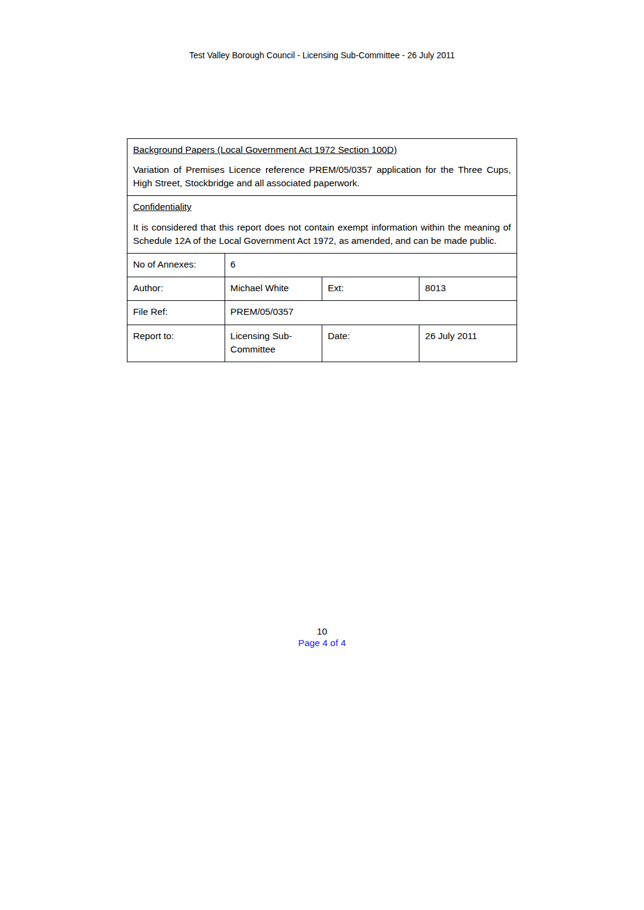Test Valley Borough Council - Licensing Sub-Committee - 26 July 2011
| Background Papers (Local Government Act 1972 Section 100D) Variation of Premises Licence reference PREM/05/0357 application for the Three Cups, High Street, Stockbridge and all associated paperwork. |
| Confidentiality It is considered that this report does not contain exempt information within the meaning of Schedule 12A of the Local Government Act 1972, as amended, and can be made public. |
| No of Annexes: | 6 |
| Author: | Michael White | Ext: | 8013 |
| File Ref: | PREM/05/0357 |
| Report to: | Licensing Sub-Committee | Date: | 26 July 2011 |
10
Page 4 of 4